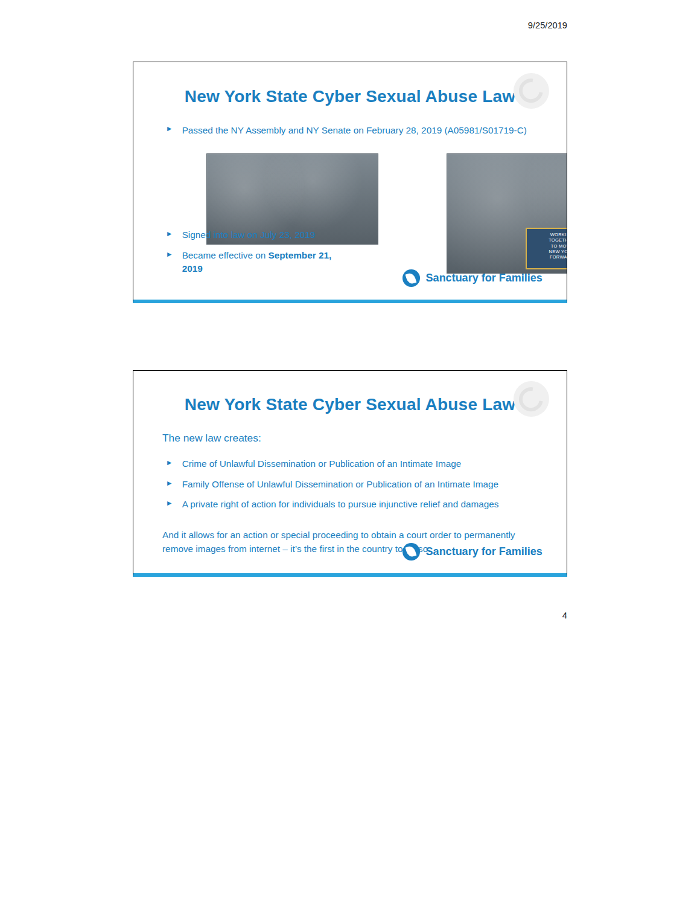9/25/2019
New York State Cyber Sexual Abuse Law
Passed the NY Assembly and NY Senate on February 28, 2019 (A05981/S01719-C)
WORKING
TOGETHER
TO MOVE
NEW YORK
FORWARD
Signed into law on July 23, 2019
Became effective on September 21, 2019
Sanctuary for Families
New York State Cyber Sexual Abuse Law
The new law creates:
Crime of Unlawful Dissemination or Publication of an Intimate Image
Family Offense of Unlawful Dissemination or Publication of an Intimate Image
A private right of action for individuals to pursue injunctive relief and damages
And it allows for an action or special proceeding to obtain a court order to permanently remove images from internet – it’s the first in the country to do so.
Sanctuary for Families
4